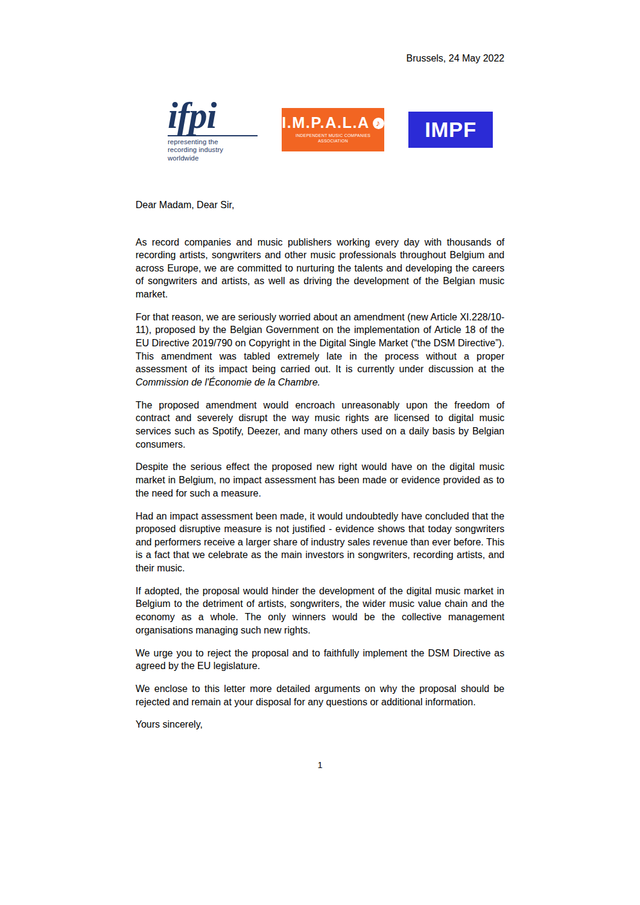Brussels, 24 May 2022
ifpi
representing the
recording industry
worldwide
I.M.P.A.L.A♪
Independent Music Companies Association
IMPF
Dear Madam, Dear Sir,
As record companies and music publishers working every day with thousands of recording artists, songwriters and other music professionals throughout Belgium and across Europe, we are committed to nurturing the talents and developing the careers of songwriters and artists, as well as driving the development of the Belgian music market.
For that reason, we are seriously worried about an amendment (new Article XI.228/10-11), proposed by the Belgian Government on the implementation of Article 18 of the EU Directive 2019/790 on Copyright in the Digital Single Market (“the DSM Directive”). This amendment was tabled extremely late in the process without a proper assessment of its impact being carried out. It is currently under discussion at the Commission de l'Économie de la Chambre.
The proposed amendment would encroach unreasonably upon the freedom of contract and severely disrupt the way music rights are licensed to digital music services such as Spotify, Deezer, and many others used on a daily basis by Belgian consumers.
Despite the serious effect the proposed new right would have on the digital music market in Belgium, no impact assessment has been made or evidence provided as to the need for such a measure.
Had an impact assessment been made, it would undoubtedly have concluded that the proposed disruptive measure is not justified - evidence shows that today songwriters and performers receive a larger share of industry sales revenue than ever before. This is a fact that we celebrate as the main investors in songwriters, recording artists, and their music.
If adopted, the proposal would hinder the development of the digital music market in Belgium to the detriment of artists, songwriters, the wider music value chain and the economy as a whole. The only winners would be the collective management organisations managing such new rights.
We urge you to reject the proposal and to faithfully implement the DSM Directive as agreed by the EU legislature.
We enclose to this letter more detailed arguments on why the proposal should be rejected and remain at your disposal for any questions or additional information.
Yours sincerely,
1